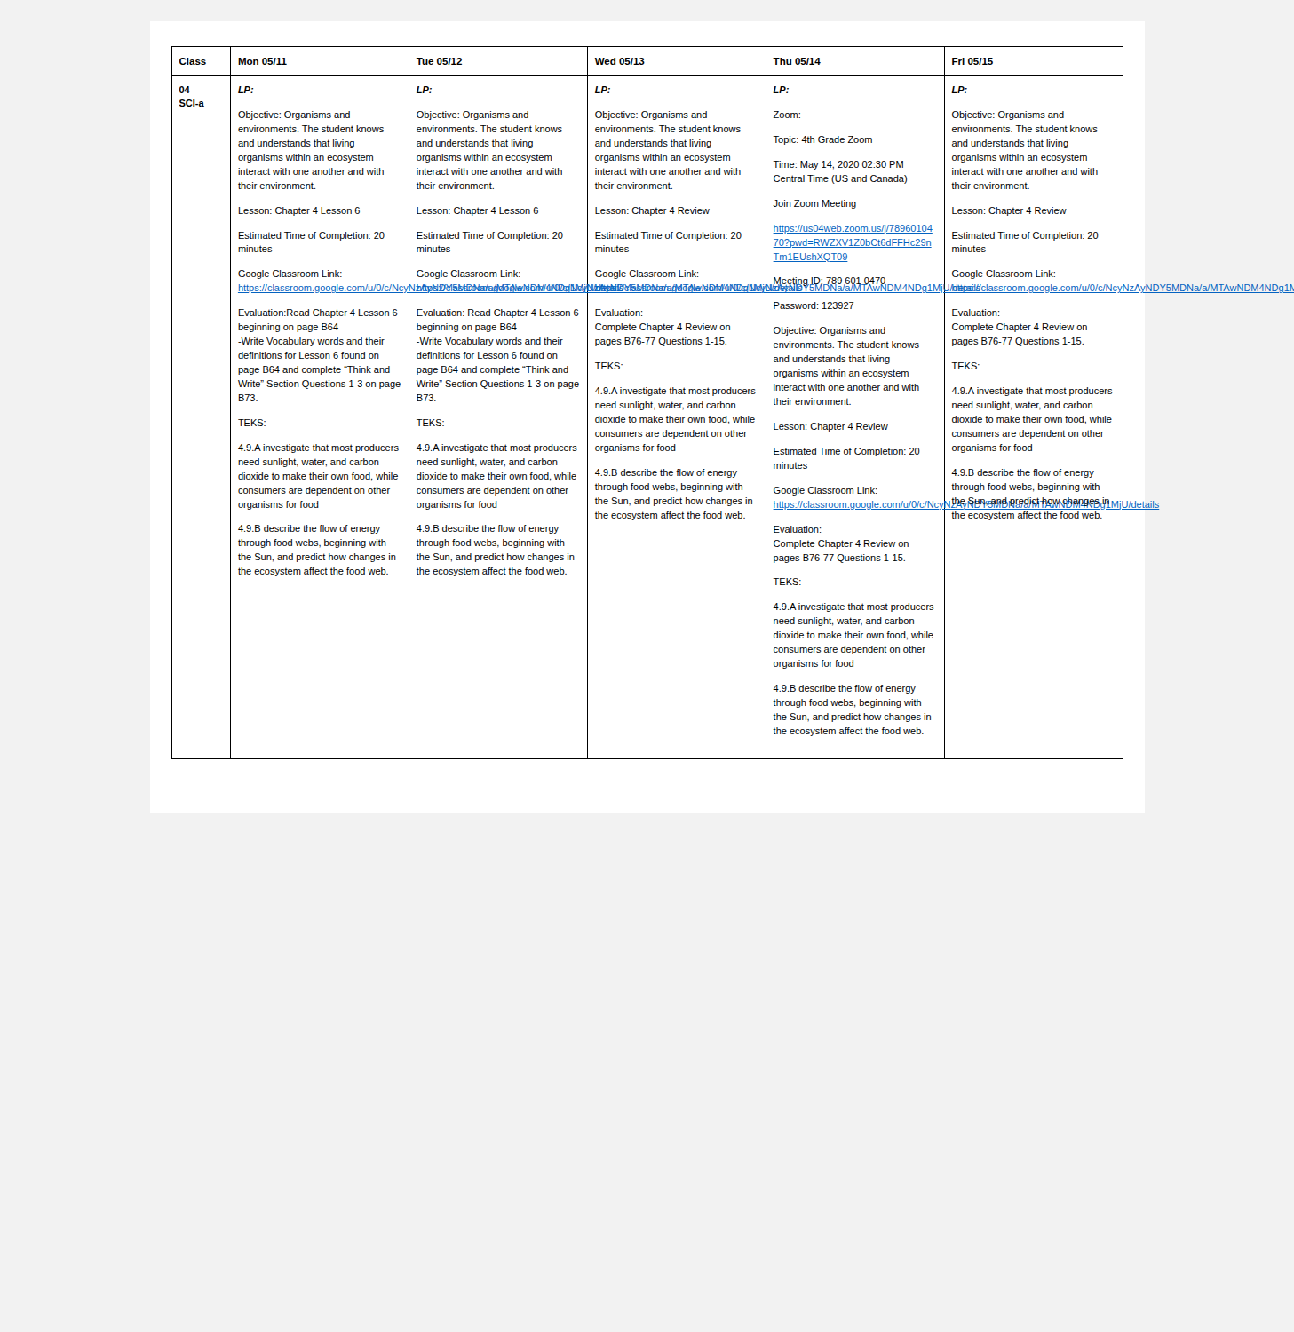| Class | Mon 05/11 | Tue 05/12 | Wed 05/13 | Thu 05/14 | Fri 05/15 |
| --- | --- | --- | --- | --- | --- |
| 04 SCI-a | LP: Objective: Organisms and environments. The student knows and understands that living organisms within an ecosystem interact with one another and with their environment. Lesson: Chapter 4 Lesson 6 Estimated Time of Completion: 20 minutes Google Classroom Link: https://classroom.google.com/u/0/c/NcyNzAyNDY5MDNa/a/MTAwNDM4NDg1MjU/details Evaluation:Read Chapter 4 Lesson 6 beginning on page B64 -Write Vocabulary words and their definitions for Lesson 6 found on page B64 and complete “Think and Write” Section Questions 1-3 on page B73. TEKS: 4.9.A investigate that most producers need sunlight, water, and carbon dioxide to make their own food, while consumers are dependent on other organisms for food 4.9.B describe the flow of energy through food webs, beginning with the Sun, and predict how changes in the ecosystem affect the food web. | LP: Objective: Organisms and environments. The student knows and understands that living organisms within an ecosystem interact with one another and with their environment. Lesson: Chapter 4 Lesson 6 Estimated Time of Completion: 20 minutes Google Classroom Link: https://classroom.google.com/u/0/c/NcyNzAyNDY5MDNa/a/MTAwNDM4NDg1MjU/details Evaluation: Read Chapter 4 Lesson 6 beginning on page B64 -Write Vocabulary words and their definitions for Lesson 6 found on page B64 and complete “Think and Write” Section Questions 1-3 on page B73. TEKS: 4.9.A investigate that most producers need sunlight, water, and carbon dioxide to make their own food, while consumers are dependent on other organisms for food 4.9.B describe the flow of energy through food webs, beginning with the Sun, and predict how changes in the ecosystem affect the food web. | LP: Objective: Organisms and environments. The student knows and understands that living organisms within an ecosystem interact with one another and with their environment. Lesson: Chapter 4 Review Estimated Time of Completion: 20 minutes Google Classroom Link: https://classroom.google.com/u/0/c/NcyNzAyNDY5MDNa/a/MTAwNDM4NDg1MjU/details Evaluation: Complete Chapter 4 Review on pages B76-77 Questions 1-15. TEKS: 4.9.A investigate that most producers need sunlight, water, and carbon dioxide to make their own food, while consumers are dependent on other organisms for food 4.9.B describe the flow of energy through food webs, beginning with the Sun, and predict how changes in the ecosystem affect the food web. | LP: Zoom: Topic: 4th Grade Zoom Time: May 14, 2020 02:30 PM Central Time (US and Canada) Join Zoom Meeting https://us04web.zoom.us/j/7896010470?pwd=RWZXV1Z0bCt6dFFHc29nTm1EUshXQT09 Meeting ID: 789 601 0470 Password: 123927 Objective: Organisms and environments. The student knows and understands that living organisms within an ecosystem interact with one another and with their environment. Lesson: Chapter 4 Review Estimated Time of Completion: 20 minutes Google Classroom Link: https://classroom.google.com/u/0/c/NcyNzAyNDY5MDNa/a/MTAwNDM4NDg1MjU/details Evaluation: Complete Chapter 4 Review on pages B76-77 Questions 1-15. TEKS: 4.9.A investigate that most producers need sunlight, water, and carbon dioxide to make their own food, while consumers are dependent on other organisms for food 4.9.B describe the flow of energy through food webs, beginning with the Sun, and predict how changes in the ecosystem affect the food web. | LP: Objective: Organisms and environments. The student knows and understands that living organisms within an ecosystem interact with one another and with their environment. Lesson: Chapter 4 Review Estimated Time of Completion: 20 minutes Google Classroom Link: https://classroom.google.com/u/0/c/NcyNzAyNDY5MDNa/a/MTAwNDM4NDg1MjU/details Evaluation: Complete Chapter 4 Review on pages B76-77 Questions 1-15. TEKS: 4.9.A investigate that most producers need sunlight, water, and carbon dioxide to make their own food, while consumers are dependent on other organisms for food 4.9.B describe the flow of energy through food webs, beginning with the Sun, and predict how changes in the ecosystem affect the food web. |